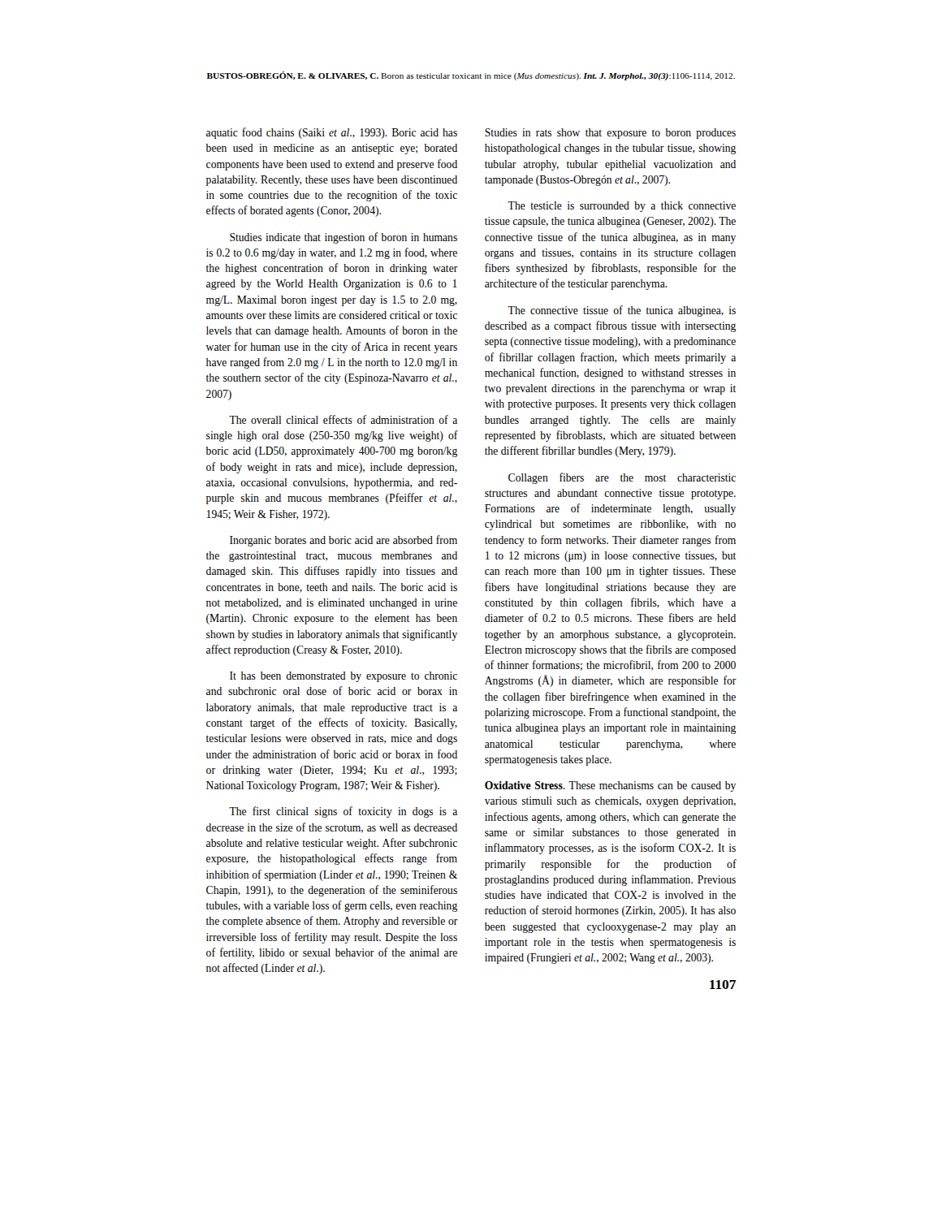BUSTOS-OBREGÓN, E. & OLIVARES, C. Boron as testicular toxicant in mice (Mus domesticus). Int. J. Morphol., 30(3):1106-1114, 2012.
aquatic food chains (Saiki et al., 1993). Boric acid has been used in medicine as an antiseptic eye; borated components have been used to extend and preserve food palatability. Recently, these uses have been discontinued in some countries due to the recognition of the toxic effects of borated agents (Conor, 2004).
Studies indicate that ingestion of boron in humans is 0.2 to 0.6 mg/day in water, and 1.2 mg in food, where the highest concentration of boron in drinking water agreed by the World Health Organization is 0.6 to 1 mg/L. Maximal boron ingest per day is 1.5 to 2.0 mg, amounts over these limits are considered critical or toxic levels that can damage health. Amounts of boron in the water for human use in the city of Arica in recent years have ranged from 2.0 mg / L in the north to 12.0 mg/l in the southern sector of the city (Espinoza-Navarro et al., 2007)
The overall clinical effects of administration of a single high oral dose (250-350 mg/kg live weight) of boric acid (LD50, approximately 400-700 mg boron/kg of body weight in rats and mice), include depression, ataxia, occasional convulsions, hypothermia, and red-purple skin and mucous membranes (Pfeiffer et al., 1945; Weir & Fisher, 1972).
Inorganic borates and boric acid are absorbed from the gastrointestinal tract, mucous membranes and damaged skin. This diffuses rapidly into tissues and concentrates in bone, teeth and nails. The boric acid is not metabolized, and is eliminated unchanged in urine (Martin). Chronic exposure to the element has been shown by studies in laboratory animals that significantly affect reproduction (Creasy & Foster, 2010).
It has been demonstrated by exposure to chronic and subchronic oral dose of boric acid or borax in laboratory animals, that male reproductive tract is a constant target of the effects of toxicity. Basically, testicular lesions were observed in rats, mice and dogs under the administration of boric acid or borax in food or drinking water (Dieter, 1994; Ku et al., 1993; National Toxicology Program, 1987; Weir & Fisher).
The first clinical signs of toxicity in dogs is a decrease in the size of the scrotum, as well as decreased absolute and relative testicular weight. After subchronic exposure, the histopathological effects range from inhibition of spermiation (Linder et al., 1990; Treinen & Chapin, 1991), to the degeneration of the seminiferous tubules, with a variable loss of germ cells, even reaching the complete absence of them. Atrophy and reversible or irreversible loss of fertility may result. Despite the loss of fertility, libido or sexual behavior of the animal are not affected (Linder et al.).
Studies in rats show that exposure to boron produces histopathological changes in the tubular tissue, showing tubular atrophy, tubular epithelial vacuolization and tamponade (Bustos-Obregón et al., 2007).
The testicle is surrounded by a thick connective tissue capsule, the tunica albuginea (Geneser, 2002). The connective tissue of the tunica albuginea, as in many organs and tissues, contains in its structure collagen fibers synthesized by fibroblasts, responsible for the architecture of the testicular parenchyma.
The connective tissue of the tunica albuginea, is described as a compact fibrous tissue with intersecting septa (connective tissue modeling), with a predominance of fibrillar collagen fraction, which meets primarily a mechanical function, designed to withstand stresses in two prevalent directions in the parenchyma or wrap it with protective purposes. It presents very thick collagen bundles arranged tightly. The cells are mainly represented by fibroblasts, which are situated between the different fibrillar bundles (Mery, 1979).
Collagen fibers are the most characteristic structures and abundant connective tissue prototype. Formations are of indeterminate length, usually cylindrical but sometimes are ribbonlike, with no tendency to form networks. Their diameter ranges from 1 to 12 microns (μm) in loose connective tissues, but can reach more than 100 μm in tighter tissues. These fibers have longitudinal striations because they are constituted by thin collagen fibrils, which have a diameter of 0.2 to 0.5 microns. These fibers are held together by an amorphous substance, a glycoprotein. Electron microscopy shows that the fibrils are composed of thinner formations; the microfibril, from 200 to 2000 Angstroms (Å) in diameter, which are responsible for the collagen fiber birefringence when examined in the polarizing microscope. From a functional standpoint, the tunica albuginea plays an important role in maintaining anatomical testicular parenchyma, where spermatogenesis takes place.
Oxidative Stress. These mechanisms can be caused by various stimuli such as chemicals, oxygen deprivation, infectious agents, among others, which can generate the same or similar substances to those generated in inflammatory processes, as is the isoform COX-2. It is primarily responsible for the production of prostaglandins produced during inflammation. Previous studies have indicated that COX-2 is involved in the reduction of steroid hormones (Zirkin, 2005). It has also been suggested that cyclooxygenase-2 may play an important role in the testis when spermatogenesis is impaired (Frungieri et al., 2002; Wang et al., 2003).
1107